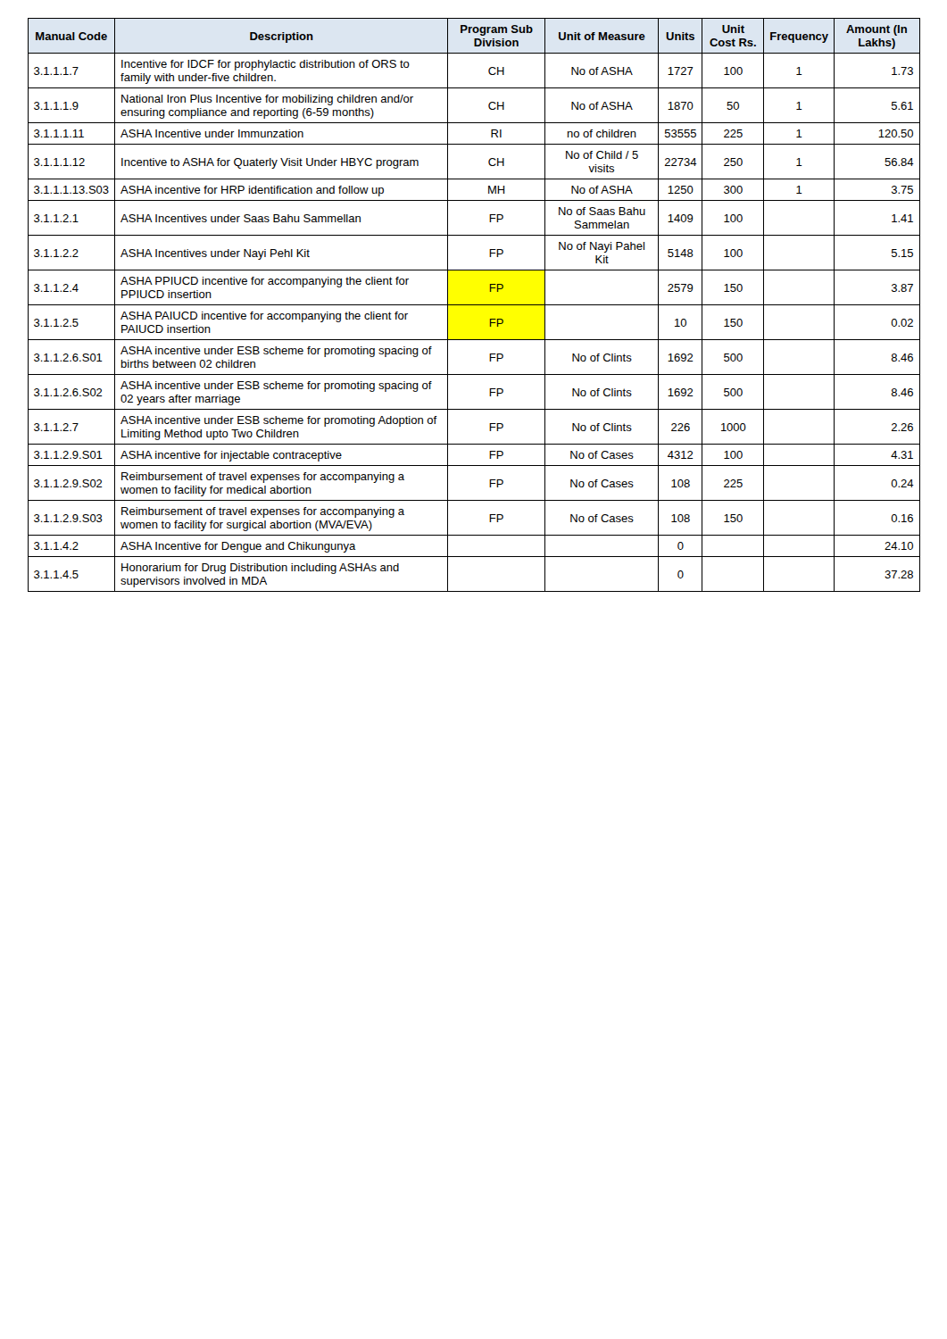| Manual Code | Description | Program Sub Division | Unit of Measure | Units | Unit Cost Rs. | Frequency | Amount (In Lakhs) |
| --- | --- | --- | --- | --- | --- | --- | --- |
| 3.1.1.1.7 | Incentive for IDCF for prophylactic distribution of ORS to family with under-five children. | CH | No of ASHA | 1727 | 100 | 1 | 1.73 |
| 3.1.1.1.9 | National Iron Plus Incentive for mobilizing children and/or ensuring compliance and reporting (6-59 months) | CH | No of ASHA | 1870 | 50 | 1 | 5.61 |
| 3.1.1.1.11 | ASHA Incentive under Immunzation | RI | no of children | 53555 | 225 | 1 | 120.50 |
| 3.1.1.1.12 | Incentive to ASHA for Quaterly Visit Under HBYC program | CH | No of Child / 5 visits | 22734 | 250 | 1 | 56.84 |
| 3.1.1.1.13.S03 | ASHA incentive for HRP identification and follow up | MH | No of ASHA | 1250 | 300 | 1 | 3.75 |
| 3.1.1.2.1 | ASHA Incentives under Saas Bahu Sammellan | FP | No of Saas Bahu Sammelan | 1409 | 100 | | 1.41 |
| 3.1.1.2.2 | ASHA Incentives under Nayi Pehl Kit | FP | No of Nayi Pahel Kit | 5148 | 100 | | 5.15 |
| 3.1.1.2.4 | ASHA PPIUCD incentive for accompanying the client for PPIUCD insertion | FP | | 2579 | 150 | | 3.87 |
| 3.1.1.2.5 | ASHA PAIUCD incentive for accompanying the client for PAIUCD insertion | FP | | 10 | 150 | | 0.02 |
| 3.1.1.2.6.S01 | ASHA incentive under ESB scheme for promoting spacing of births between 02 children | FP | No of Clints | 1692 | 500 | | 8.46 |
| 3.1.1.2.6.S02 | ASHA incentive under ESB scheme for promoting spacing of 02 years after marriage | FP | No of Clints | 1692 | 500 | | 8.46 |
| 3.1.1.2.7 | ASHA incentive under ESB scheme for promoting Adoption of Limiting Method upto Two Children | FP | No of Clints | 226 | 1000 | | 2.26 |
| 3.1.1.2.9.S01 | ASHA incentive for injectable contraceptive | FP | No of Cases | 4312 | 100 | | 4.31 |
| 3.1.1.2.9.S02 | Reimbursement of travel expenses for accompanying a women to facility for medical abortion | FP | No of Cases | 108 | 225 | | 0.24 |
| 3.1.1.2.9.S03 | Reimbursement of travel expenses for accompanying a women to facility for surgical abortion (MVA/EVA) | FP | No of Cases | 108 | 150 | | 0.16 |
| 3.1.1.4.2 | ASHA Incentive for Dengue and Chikungunya | | | 0 | | | 24.10 |
| 3.1.1.4.5 | Honorarium for Drug Distribution including ASHAs and supervisors involved in MDA | | | 0 | | | 37.28 |